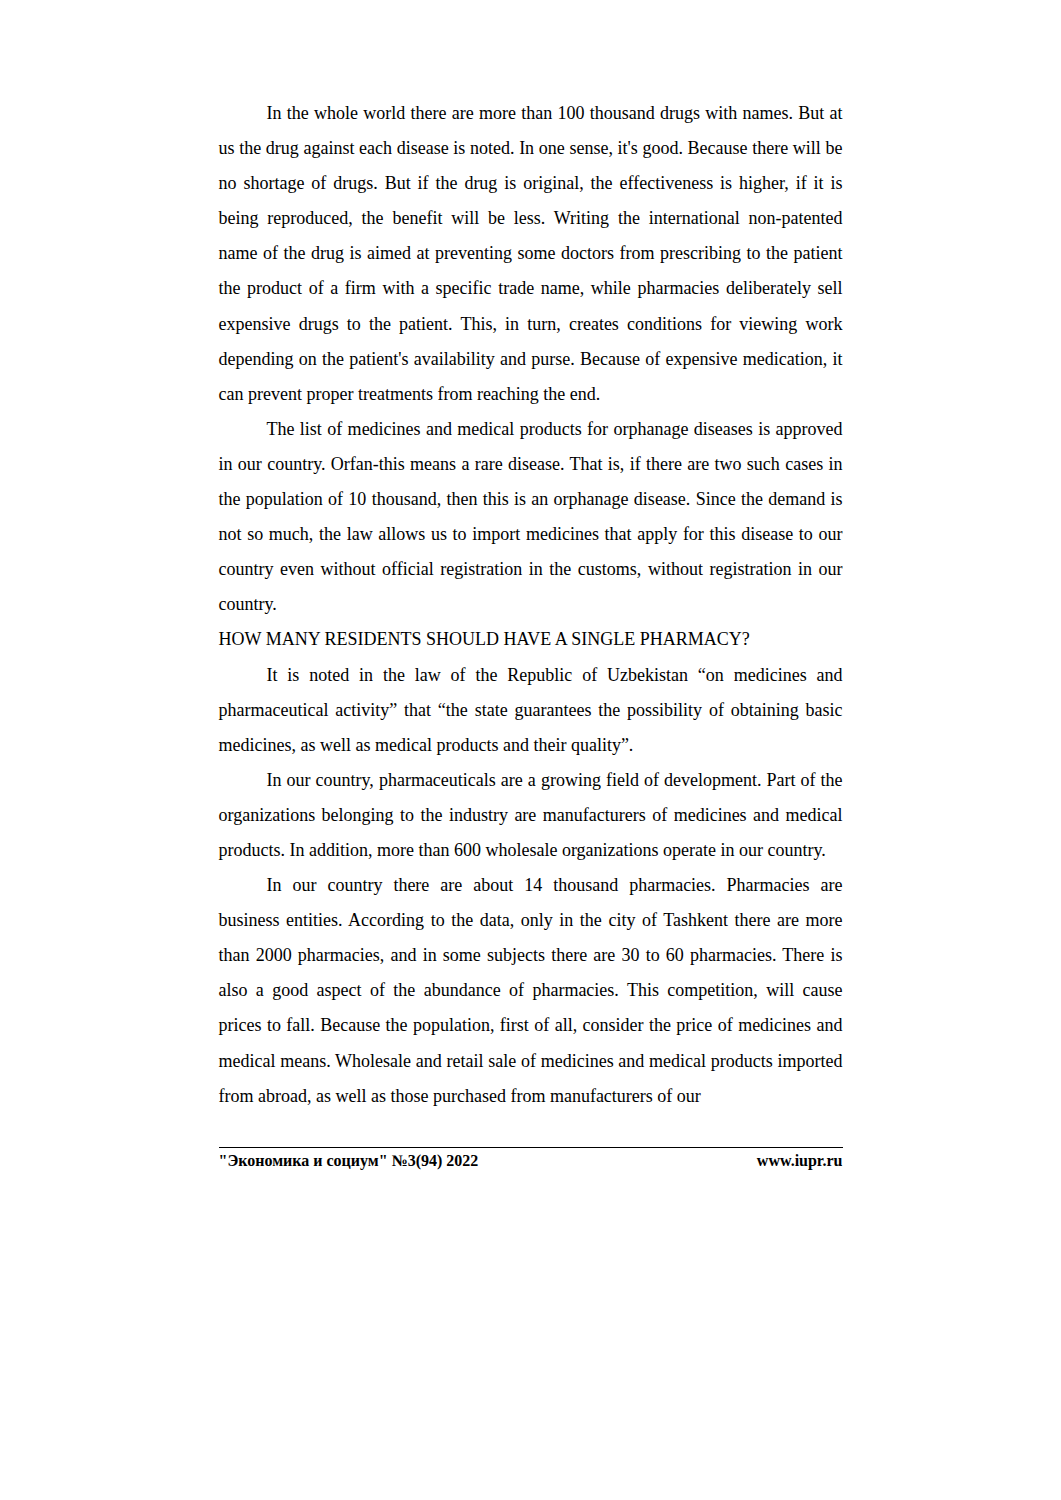In the whole world there are more than 100 thousand drugs with names. But at us the drug against each disease is noted. In one sense, it's good. Because there will be no shortage of drugs. But if the drug is original, the effectiveness is higher, if it is being reproduced, the benefit will be less. Writing the international non-patented name of the drug is aimed at preventing some doctors from prescribing to the patient the product of a firm with a specific trade name, while pharmacies deliberately sell expensive drugs to the patient. This, in turn, creates conditions for viewing work depending on the patient's availability and purse. Because of expensive medication, it can prevent proper treatments from reaching the end.
The list of medicines and medical products for orphanage diseases is approved in our country. Orfan-this means a rare disease. That is, if there are two such cases in the population of 10 thousand, then this is an orphanage disease. Since the demand is not so much, the law allows us to import medicines that apply for this disease to our country even without official registration in the customs, without registration in our country.
How many residents should have a single pharmacy?
It is noted in the law of the Republic of Uzbekistan “on medicines and pharmaceutical activity” that “the state guarantees the possibility of obtaining basic medicines, as well as medical products and their quality”.
In our country, pharmaceuticals are a growing field of development. Part of the organizations belonging to the industry are manufacturers of medicines and medical products. In addition, more than 600 wholesale organizations operate in our country.
In our country there are about 14 thousand pharmacies. Pharmacies are business entities. According to the data, only in the city of Tashkent there are more than 2000 pharmacies, and in some subjects there are 30 to 60 pharmacies. There is also a good aspect of the abundance of pharmacies. This competition, will cause prices to fall. Because the population, first of all, consider the price of medicines and medical means. Wholesale and retail sale of medicines and medical products imported from abroad, as well as those purchased from manufacturers of our
"Экономика и социум" №3(94) 2022
www.iupr.ru